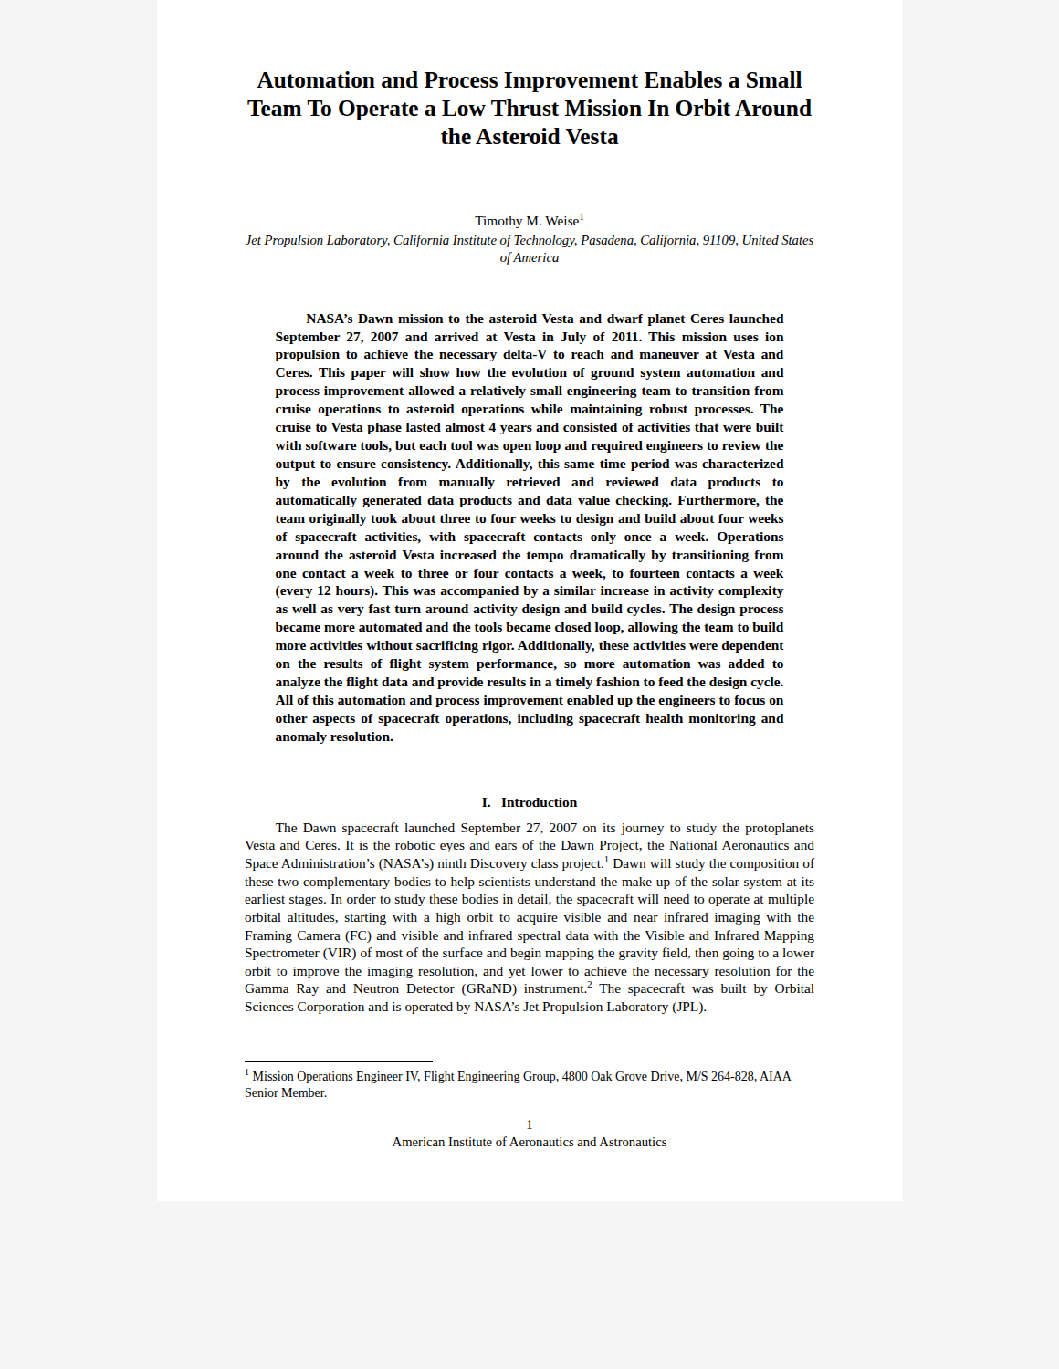Automation and Process Improvement Enables a Small Team To Operate a Low Thrust Mission In Orbit Around the Asteroid Vesta
Timothy M. Weise1
Jet Propulsion Laboratory, California Institute of Technology, Pasadena, California, 91109, United States of America
NASA’s Dawn mission to the asteroid Vesta and dwarf planet Ceres launched September 27, 2007 and arrived at Vesta in July of 2011. This mission uses ion propulsion to achieve the necessary delta-V to reach and maneuver at Vesta and Ceres. This paper will show how the evolution of ground system automation and process improvement allowed a relatively small engineering team to transition from cruise operations to asteroid operations while maintaining robust processes. The cruise to Vesta phase lasted almost 4 years and consisted of activities that were built with software tools, but each tool was open loop and required engineers to review the output to ensure consistency. Additionally, this same time period was characterized by the evolution from manually retrieved and reviewed data products to automatically generated data products and data value checking. Furthermore, the team originally took about three to four weeks to design and build about four weeks of spacecraft activities, with spacecraft contacts only once a week. Operations around the asteroid Vesta increased the tempo dramatically by transitioning from one contact a week to three or four contacts a week, to fourteen contacts a week (every 12 hours). This was accompanied by a similar increase in activity complexity as well as very fast turn around activity design and build cycles. The design process became more automated and the tools became closed loop, allowing the team to build more activities without sacrificing rigor. Additionally, these activities were dependent on the results of flight system performance, so more automation was added to analyze the flight data and provide results in a timely fashion to feed the design cycle. All of this automation and process improvement enabled up the engineers to focus on other aspects of spacecraft operations, including spacecraft health monitoring and anomaly resolution.
I. Introduction
The Dawn spacecraft launched September 27, 2007 on its journey to study the protoplanets Vesta and Ceres. It is the robotic eyes and ears of the Dawn Project, the National Aeronautics and Space Administration’s (NASA’s) ninth Discovery class project.1 Dawn will study the composition of these two complementary bodies to help scientists understand the make up of the solar system at its earliest stages. In order to study these bodies in detail, the spacecraft will need to operate at multiple orbital altitudes, starting with a high orbit to acquire visible and near infrared imaging with the Framing Camera (FC) and visible and infrared spectral data with the Visible and Infrared Mapping Spectrometer (VIR) of most of the surface and begin mapping the gravity field, then going to a lower orbit to improve the imaging resolution, and yet lower to achieve the necessary resolution for the Gamma Ray and Neutron Detector (GRaND) instrument.2 The spacecraft was built by Orbital Sciences Corporation and is operated by NASA’s Jet Propulsion Laboratory (JPL).
1 Mission Operations Engineer IV, Flight Engineering Group, 4800 Oak Grove Drive, M/S 264-828, AIAA Senior Member.
1
American Institute of Aeronautics and Astronautics